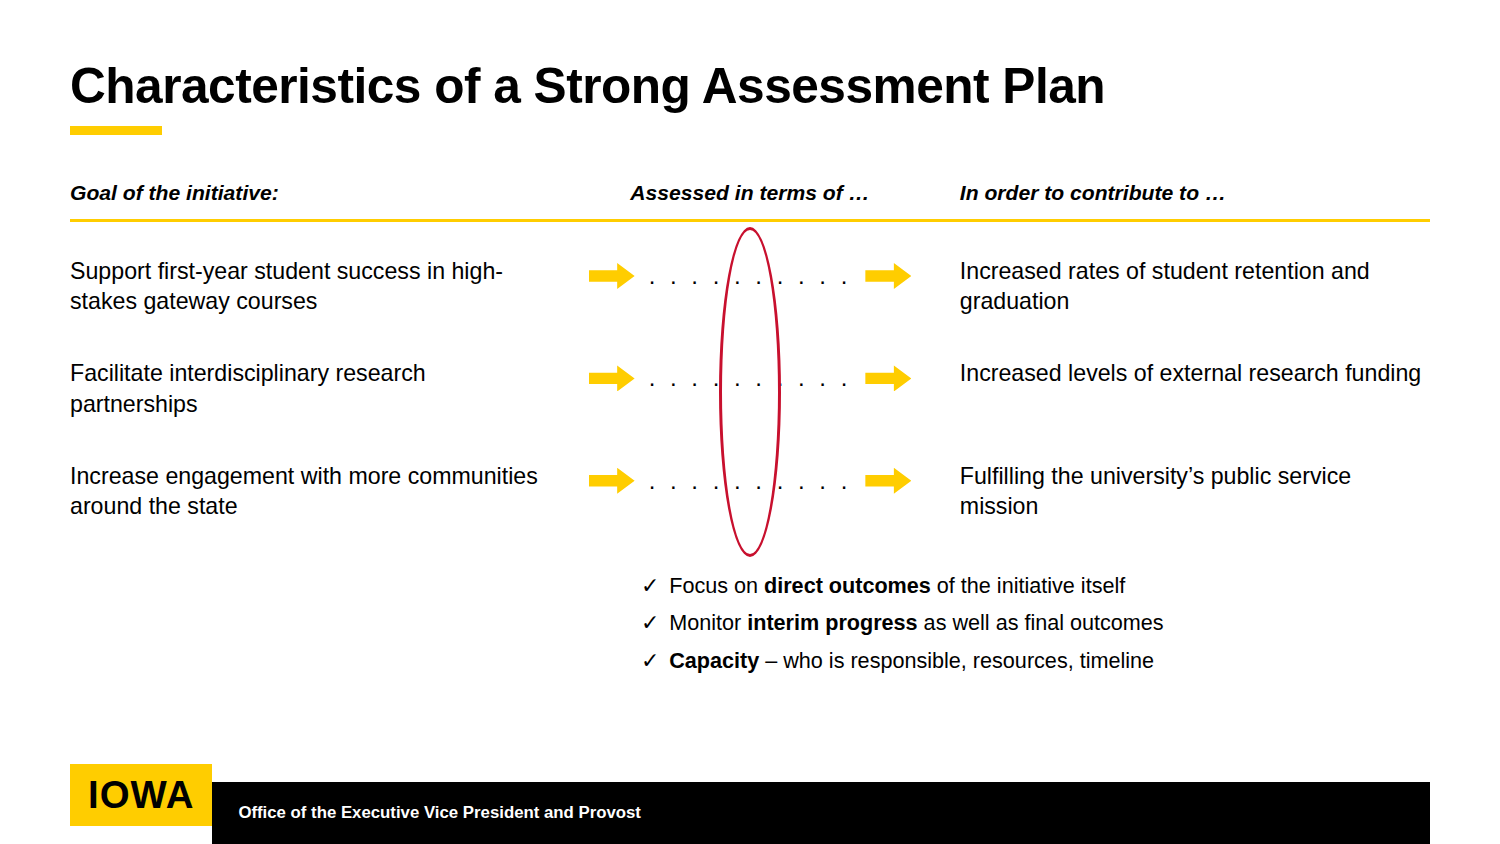Characteristics of a Strong Assessment Plan
Goal of the initiative:
Assessed in terms of …
In order to contribute to …
Support first-year student success in high-stakes gateway courses
. . . . . . . . . .
Increased rates of student retention and graduation
Facilitate interdisciplinary research partnerships
. . . . . . . . . .
Increased levels of external research funding
Increase engagement with more communities around the state
. . . . . . . . . .
Fulfilling the university’s public service mission
✓Focus on direct outcomes of the initiative itself
✓Monitor interim progress as well as final outcomes
✓Capacity – who is responsible, resources, timeline
IOWA
Office of the Executive Vice President and Provost